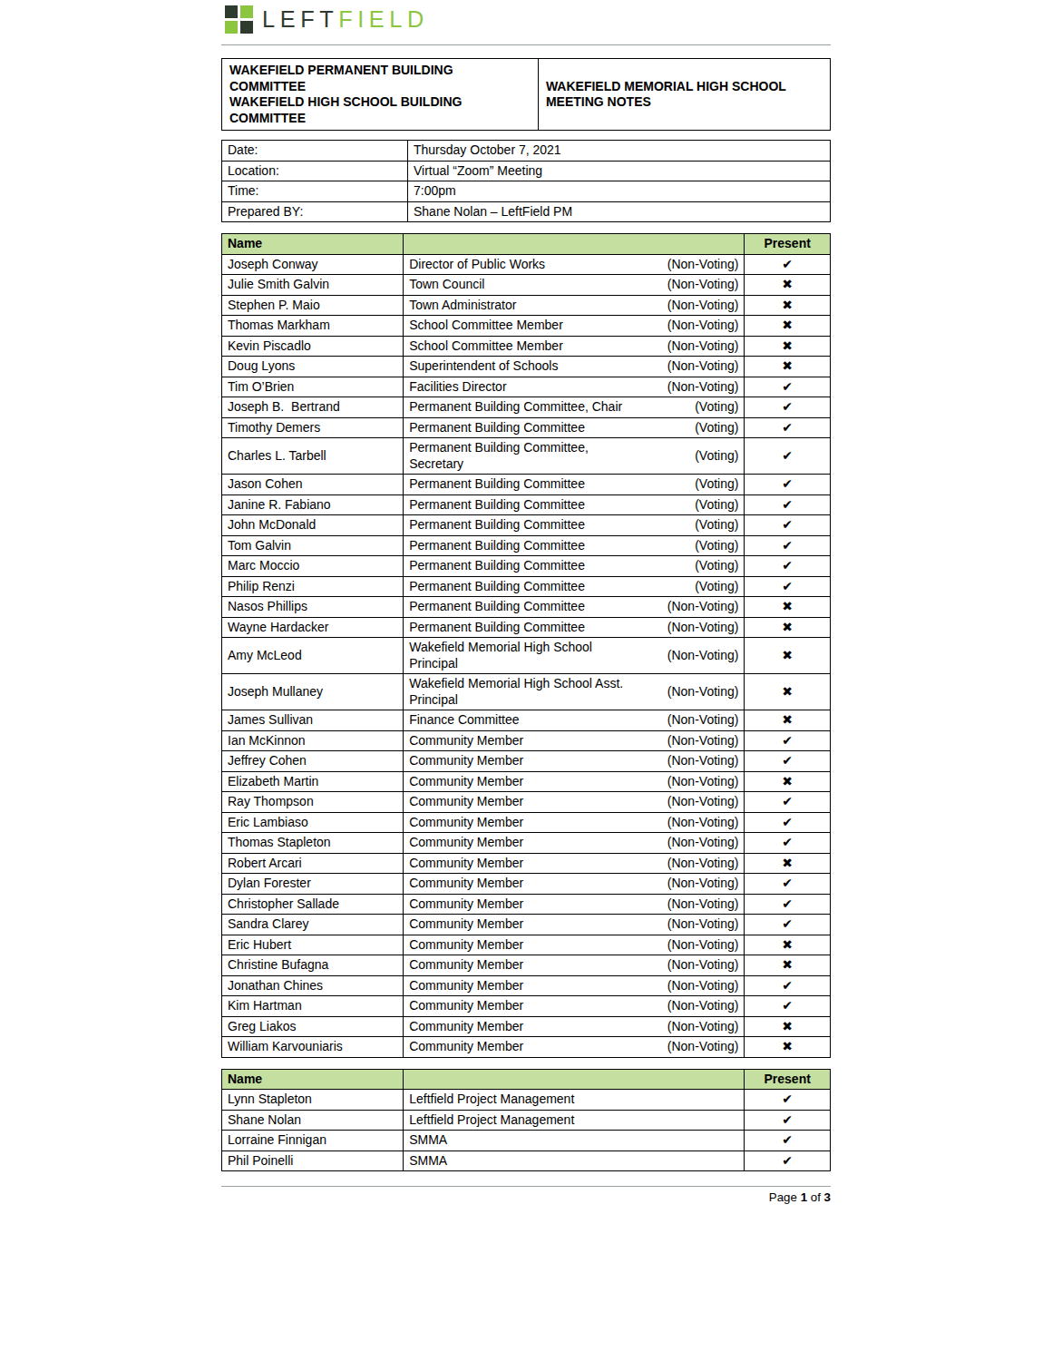LEFTFIELD
| WAKEFIELD PERMANENT BUILDING COMMITTEE WAKEFIELD HIGH SCHOOL BUILDING COMMITTEE | WAKEFIELD MEMORIAL HIGH SCHOOL MEETING NOTES |
| Date: | Thursday October 7, 2021 |
| Location: | Virtual “Zoom” Meeting |
| Time: | 7:00pm |
| Prepared BY: | Shane Nolan – LeftField PM |
| Name | | Present |
| --- | --- | --- |
| Joseph Conway | Director of Public Works | (Non-Voting) | ✔ |
| Julie Smith Galvin | Town Council | (Non-Voting) | ✖ |
| Stephen P. Maio | Town Administrator | (Non-Voting) | ✖ |
| Thomas Markham | School Committee Member | (Non-Voting) | ✖ |
| Kevin Piscadlo | School Committee Member | (Non-Voting) | ✖ |
| Doug Lyons | Superintendent of Schools | (Non-Voting) | ✖ |
| Tim O’Brien | Facilities Director | (Non-Voting) | ✔ |
| Joseph B. Bertrand | Permanent Building Committee, Chair | (Voting) | ✔ |
| Timothy Demers | Permanent Building Committee | (Voting) | ✔ |
| Charles L. Tarbell | Permanent Building Committee, Secretary | (Voting) | ✔ |
| Jason Cohen | Permanent Building Committee | (Voting) | ✔ |
| Janine R. Fabiano | Permanent Building Committee | (Voting) | ✔ |
| John McDonald | Permanent Building Committee | (Voting) | ✔ |
| Tom Galvin | Permanent Building Committee | (Voting) | ✔ |
| Marc Moccio | Permanent Building Committee | (Voting) | ✔ |
| Philip Renzi | Permanent Building Committee | (Voting) | ✔ |
| Nasos Phillips | Permanent Building Committee | (Non-Voting) | ✖ |
| Wayne Hardacker | Permanent Building Committee | (Non-Voting) | ✖ |
| Amy McLeod | Wakefield Memorial High School Principal | (Non-Voting) | ✖ |
| Joseph Mullaney | Wakefield Memorial High School Asst. Principal | (Non-Voting) | ✖ |
| James Sullivan | Finance Committee | (Non-Voting) | ✖ |
| Ian McKinnon | Community Member | (Non-Voting) | ✔ |
| Jeffrey Cohen | Community Member | (Non-Voting) | ✔ |
| Elizabeth Martin | Community Member | (Non-Voting) | ✖ |
| Ray Thompson | Community Member | (Non-Voting) | ✔ |
| Eric Lambiaso | Community Member | (Non-Voting) | ✔ |
| Thomas Stapleton | Community Member | (Non-Voting) | ✔ |
| Robert Arcari | Community Member | (Non-Voting) | ✖ |
| Dylan Forester | Community Member | (Non-Voting) | ✔ |
| Christopher Sallade | Community Member | (Non-Voting) | ✔ |
| Sandra Clarey | Community Member | (Non-Voting) | ✔ |
| Eric Hubert | Community Member | (Non-Voting) | ✖ |
| Christine Bufagna | Community Member | (Non-Voting) | ✖ |
| Jonathan Chines | Community Member | (Non-Voting) | ✔ |
| Kim Hartman | Community Member | (Non-Voting) | ✔ |
| Greg Liakos | Community Member | (Non-Voting) | ✖ |
| William Karvouniaris | Community Member | (Non-Voting) | ✖ |
| Name | | Present |
| --- | --- | --- |
| Lynn Stapleton | Leftfield Project Management | ✔ |
| Shane Nolan | Leftfield Project Management | ✔ |
| Lorraine Finnigan | SMMA | ✔ |
| Phil Poinelli | SMMA | ✔ |
Page 1 of 3